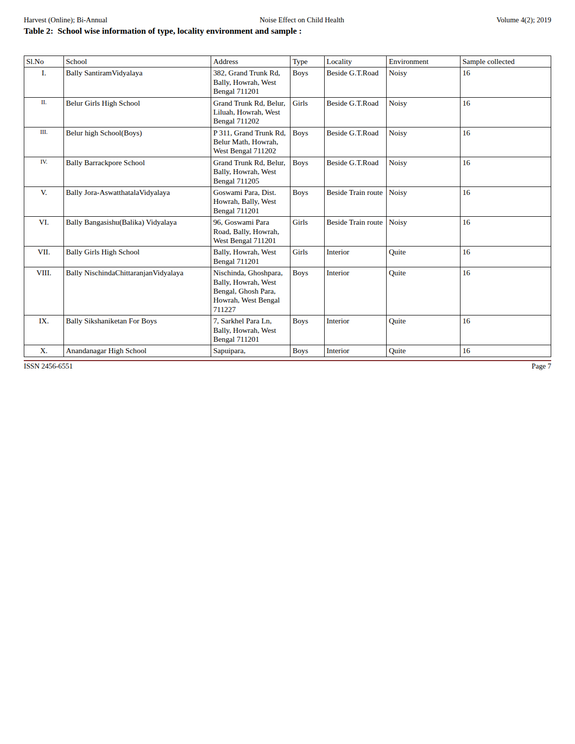Harvest (Online); Bi-Annual Noise Effect on Child Health Volume 4(2); 2019
Table 2: School wise information of type, locality environment and sample :
| Sl.No | School | Address | Type | Locality | Environment | Sample collected |
| --- | --- | --- | --- | --- | --- | --- |
| I. | Bally SantiramVidyalaya | 382, Grand Trunk Rd, Bally, Howrah, West Bengal 711201 | Boys | Beside G.T.Road | Noisy | 16 |
| II. | Belur Girls High School | Grand Trunk Rd, Belur, Liluah, Howrah, West Bengal 711202 | Girls | Beside G.T.Road | Noisy | 16 |
| III. | Belur high School(Boys) | P 311, Grand Trunk Rd, Belur Math, Howrah, West Bengal 711202 | Boys | Beside G.T.Road | Noisy | 16 |
| IV. | Bally Barrackpore School | Grand Trunk Rd, Belur, Bally, Howrah, West Bengal 711205 | Boys | Beside G.T.Road | Noisy | 16 |
| V. | Bally Jora-AswatthatalaVidyalaya | Goswami Para, Dist. Howrah, Bally, West Bengal 711201 | Boys | Beside Train route | Noisy | 16 |
| VI. | Bally Bangasishu(Balika) Vidyalaya | 96, Goswami Para Road, Bally, Howrah, West Bengal 711201 | Girls | Beside Train route | Noisy | 16 |
| VII. | Bally Girls High School | Bally, Howrah, West Bengal 711201 | Girls | Interior | Quite | 16 |
| VIII. | Bally NischindaChittaranjanVidyalaya | Nischinda, Ghoshpara, Bally, Howrah, West Bengal, Ghosh Para, Howrah, West Bengal 711227 | Boys | Interior | Quite | 16 |
| IX. | Bally Sikshaniketan For Boys | 7, Sarkhel Para Ln, Bally, Howrah, West Bengal 711201 | Boys | Interior | Quite | 16 |
| X. | Anandanagar High School | Sapuipara, | Boys | Interior | Quite | 16 |
ISSN 2456-6551 Page 7